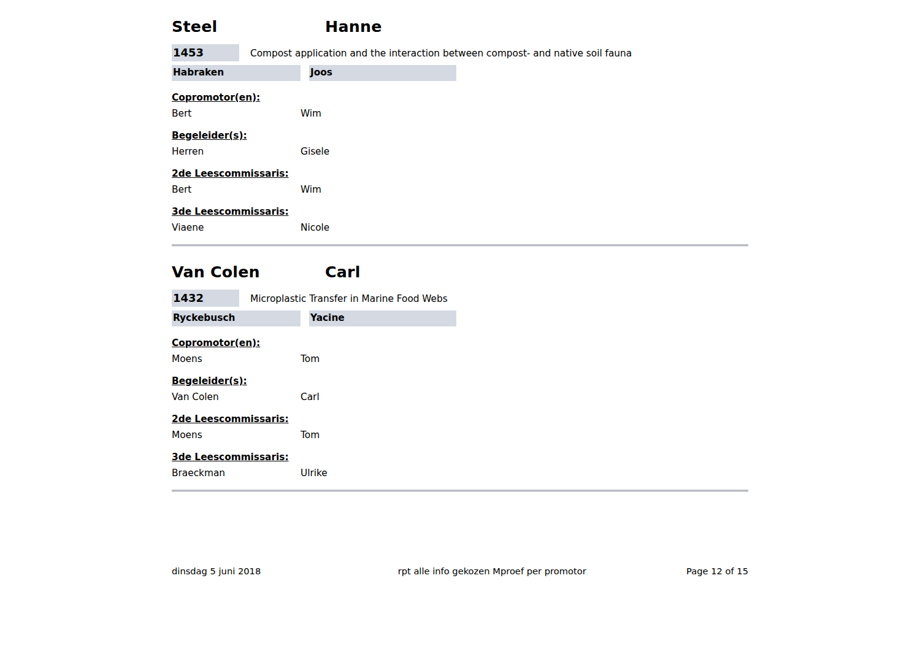Steel Hanne
1453
Compost application and the interaction between compost- and native soil fauna
Habraken
Joos
Copromotor(en):
Bert
Wim
Begeleider(s):
Herren
Gisele
2de Leescommissaris:
Bert
Wim
3de Leescommissaris:
Viaene
Nicole
Van Colen Carl
1432
Microplastic Transfer in Marine Food Webs
Ryckebusch
Yacine
Copromotor(en):
Moens
Tom
Begeleider(s):
Van Colen
Carl
2de Leescommissaris:
Moens
Tom
3de Leescommissaris:
Braeckman
Ulrike
dinsdag 5 juni 2018
rpt alle info gekozen Mproef per promotor
Page 12 of 15